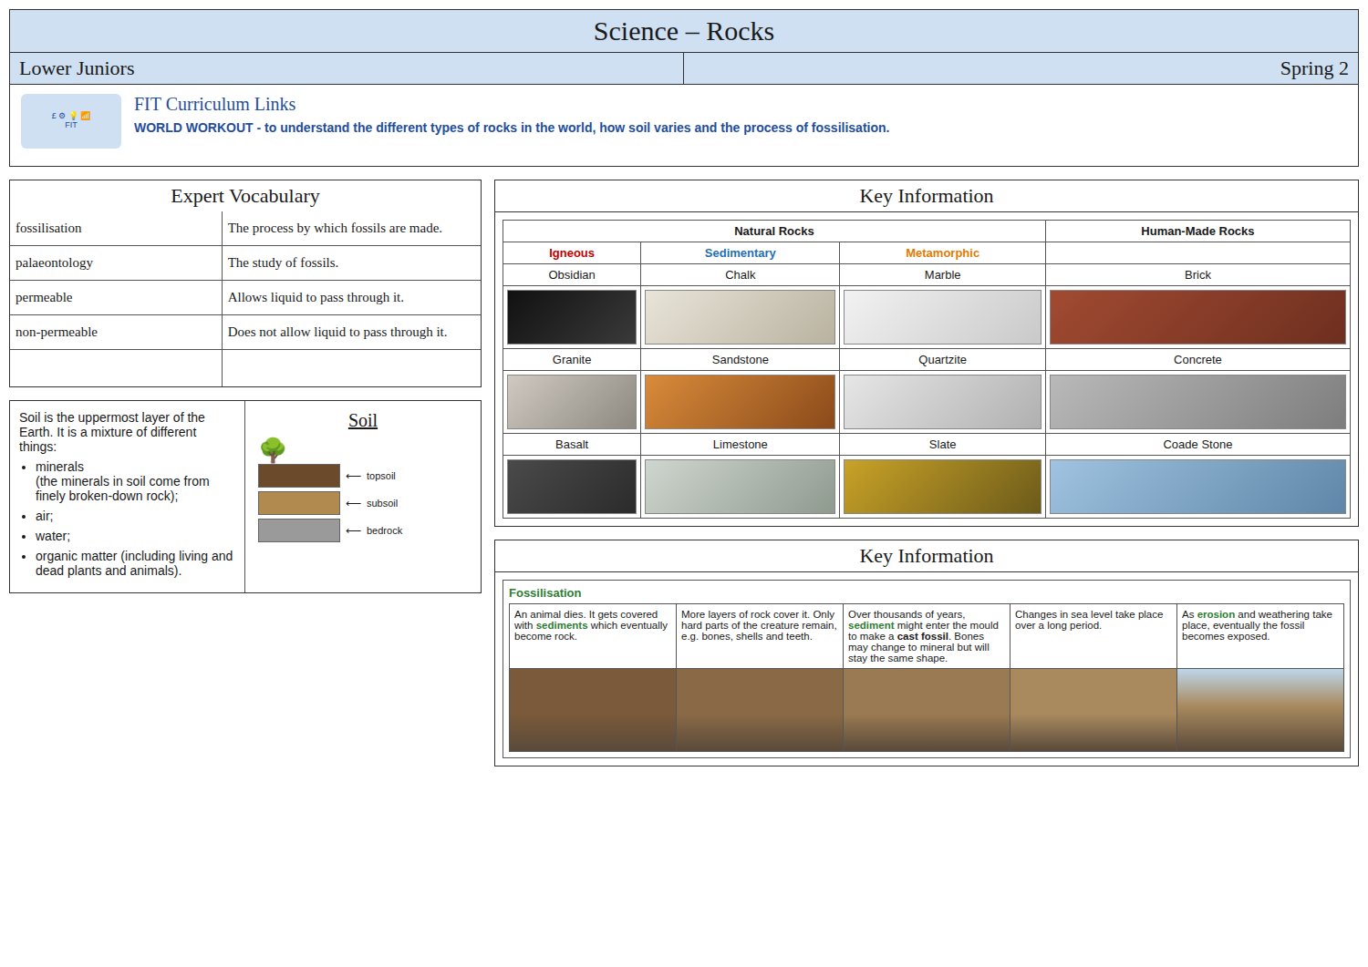Science – Rocks
Lower Juniors
Spring 2
£ ⚙ 💡 📶
FIT
FIT Curriculum Links
WORLD WORKOUT - to understand the different types of rocks in the world, how soil varies and the process of fossilisation.
Expert Vocabulary
| fossilisation | The process by which fossils are made. |
| palaeontology | The study of fossils. |
| permeable | Allows liquid to pass through it. |
| non-permeable | Does not allow liquid to pass through it. |
Soil is the uppermost layer of the Earth. It is a mixture of different things:
minerals
(the minerals in soil come from finely broken-down rock);
air;
water;
organic matter (including living and dead plants and animals).
Soil
🌳
⟵ topsoil
⟵ subsoil
⟵ bedrock
Key Information
| Natural Rocks | Human-Made Rocks |
| --- | --- |
| Igneous | Sedimentary | Metamorphic | |
| Obsidian | Chalk | Marble | Brick |
| Granite | Sandstone | Quartzite | Concrete |
| Basalt | Limestone | Slate | Coade Stone |
Key Information
Fossilisation
| An animal dies. It gets covered with sediments which eventually become rock. | More layers of rock cover it. Only hard parts of the creature remain, e.g. bones, shells and teeth. | Over thousands of years, sediment might enter the mould to make a cast fossil . Bones may change to mineral but will stay the same shape. | Changes in sea level take place over a long period. | As erosion and weathering take place, eventually the fossil becomes exposed. |